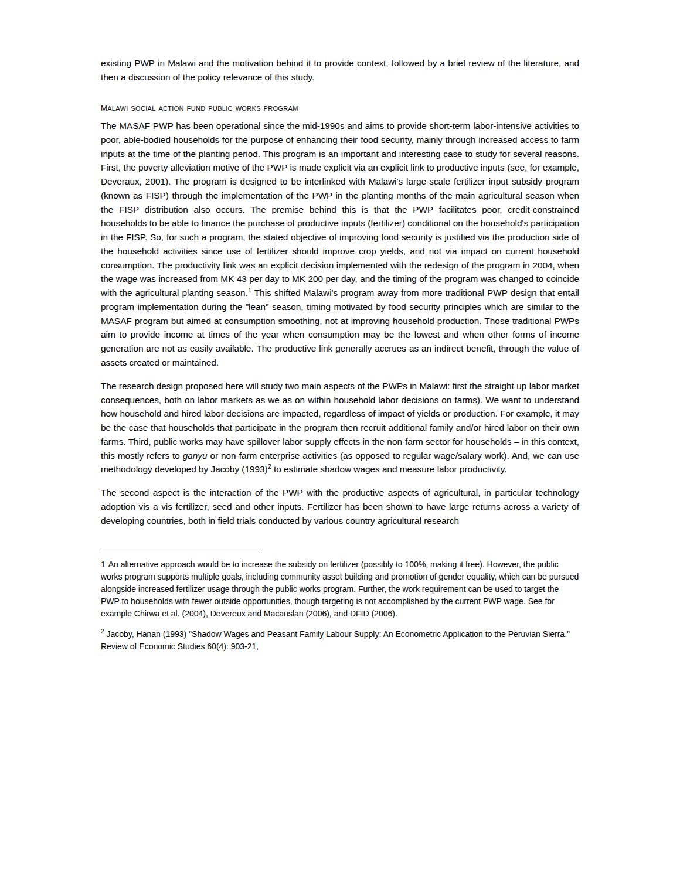existing PWP in Malawi and the motivation behind it to provide context, followed by a brief review of the literature, and then a discussion of the policy relevance of this study.
Malawi Social Action Fund Public Works Program
The MASAF PWP has been operational since the mid-1990s and aims to provide short-term labor-intensive activities to poor, able-bodied households for the purpose of enhancing their food security, mainly through increased access to farm inputs at the time of the planting period. This program is an important and interesting case to study for several reasons. First, the poverty alleviation motive of the PWP is made explicit via an explicit link to productive inputs (see, for example, Deveraux, 2001). The program is designed to be interlinked with Malawi's large-scale fertilizer input subsidy program (known as FISP) through the implementation of the PWP in the planting months of the main agricultural season when the FISP distribution also occurs. The premise behind this is that the PWP facilitates poor, credit-constrained households to be able to finance the purchase of productive inputs (fertilizer) conditional on the household's participation in the FISP. So, for such a program, the stated objective of improving food security is justified via the production side of the household activities since use of fertilizer should improve crop yields, and not via impact on current household consumption. The productivity link was an explicit decision implemented with the redesign of the program in 2004, when the wage was increased from MK 43 per day to MK 200 per day, and the timing of the program was changed to coincide with the agricultural planting season.1 This shifted Malawi's program away from more traditional PWP design that entail program implementation during the "lean" season, timing motivated by food security principles which are similar to the MASAF program but aimed at consumption smoothing, not at improving household production. Those traditional PWPs aim to provide income at times of the year when consumption may be the lowest and when other forms of income generation are not as easily available. The productive link generally accrues as an indirect benefit, through the value of assets created or maintained.
The research design proposed here will study two main aspects of the PWPs in Malawi: first the straight up labor market consequences, both on labor markets as we as on within household labor decisions on farms). We want to understand how household and hired labor decisions are impacted, regardless of impact of yields or production. For example, it may be the case that households that participate in the program then recruit additional family and/or hired labor on their own farms. Third, public works may have spillover labor supply effects in the non-farm sector for households – in this context, this mostly refers to ganyu or non-farm enterprise activities (as opposed to regular wage/salary work). And, we can use methodology developed by Jacoby (1993)2 to estimate shadow wages and measure labor productivity.
The second aspect is the interaction of the PWP with the productive aspects of agricultural, in particular technology adoption vis a vis fertilizer, seed and other inputs. Fertilizer has been shown to have large returns across a variety of developing countries, both in field trials conducted by various country agricultural research
1 An alternative approach would be to increase the subsidy on fertilizer (possibly to 100%, making it free). However, the public works program supports multiple goals, including community asset building and promotion of gender equality, which can be pursued alongside increased fertilizer usage through the public works program. Further, the work requirement can be used to target the PWP to households with fewer outside opportunities, though targeting is not accomplished by the current PWP wage. See for example Chirwa et al. (2004), Devereux and Macauslan (2006), and DFID (2006).
2 Jacoby, Hanan (1993) "Shadow Wages and Peasant Family Labour Supply: An Econometric Application to the Peruvian Sierra." Review of Economic Studies 60(4): 903-21,